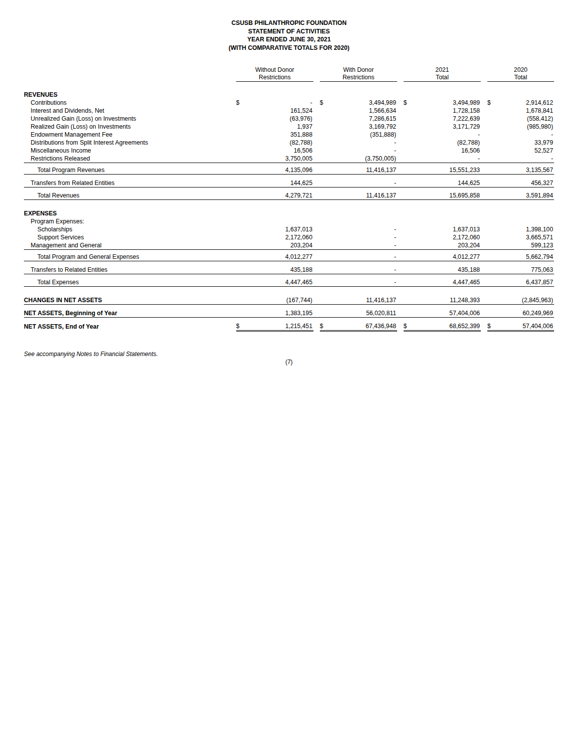CSUSB PHILANTHROPIC FOUNDATION
STATEMENT OF ACTIVITIES
YEAR ENDED JUNE 30, 2021
(WITH COMPARATIVE TOTALS FOR 2020)
| | Without Donor | | With Donor | | 2021 | | 2020 |
| --- | --- | --- | --- | --- | --- | --- | --- |
| | Restrictions | | Restrictions | | Total | | Total |
| REVENUES | |
| Contributions | $ | - | | $ | 3,494,989 | | $ | 3,494,989 | | $ | 2,914,612 |
| Interest and Dividends, Net | | 161,524 | | | 1,566,634 | | | 1,728,158 | | | 1,678,841 |
| Unrealized Gain (Loss) on Investments | | (63,976) | | | 7,286,615 | | | 7,222,639 | | | (558,412) |
| Realized Gain (Loss) on Investments | | 1,937 | | | 3,169,792 | | | 3,171,729 | | | (985,980) |
| Endowment Management Fee | | 351,888 | | | (351,888) | | | - | | | - |
| Distributions from Split Interest Agreements | | (82,788) | | | - | | | (82,788) | | | 33,979 |
| Miscellaneous Income | | 16,506 | | | - | | | 16,506 | | | 52,527 |
| Restrictions Released | | 3,750,005 | | | (3,750,005) | | | - | | | - |
| Total Program Revenues | | 4,135,096 | | | 11,416,137 | | | 15,551,233 | | | 3,135,567 |
| Transfers from Related Entities | | 144,625 | | | - | | | 144,625 | | | 456,327 |
| Total Revenues | | 4,279,721 | | | 11,416,137 | | | 15,695,858 | | | 3,591,894 |
| EXPENSES | |
| Program Expenses: | |
| Scholarships | | 1,637,013 | | | - | | | 1,637,013 | | | 1,398,100 |
| Support Services | | 2,172,060 | | | - | | | 2,172,060 | | | 3,665,571 |
| Management and General | | 203,204 | | | - | | | 203,204 | | | 599,123 |
| Total Program and General Expenses | | 4,012,277 | | | - | | | 4,012,277 | | | 5,662,794 |
| Transfers to Related Entities | | 435,188 | | | - | | | 435,188 | | | 775,063 |
| Total Expenses | | 4,447,465 | | | - | | | 4,447,465 | | | 6,437,857 |
| CHANGES IN NET ASSETS | | (167,744) | | | 11,416,137 | | | 11,248,393 | | | (2,845,963) |
| NET ASSETS, Beginning of Year | | 1,383,195 | | | 56,020,811 | | | 57,404,006 | | | 60,249,969 |
| NET ASSETS, End of Year | $ | 1,215,451 | | $ | 67,436,948 | | $ | 68,652,399 | | $ | 57,404,006 |
See accompanying Notes to Financial Statements.
(7)